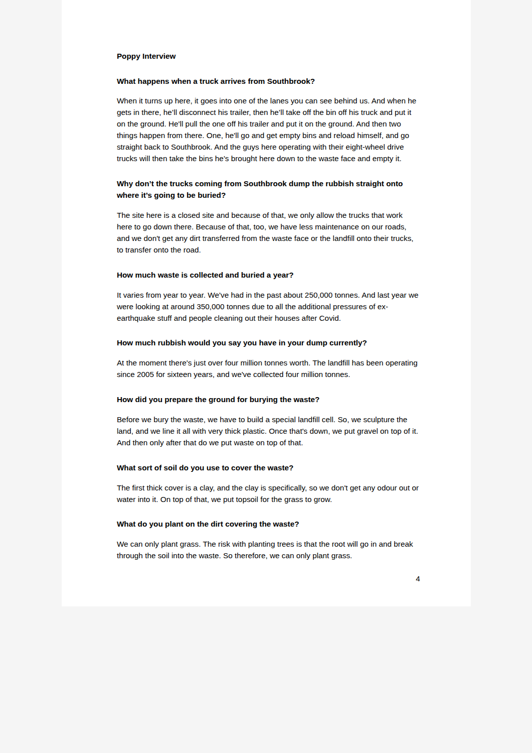Poppy Interview
What happens when a truck arrives from Southbrook?
When it turns up here, it goes into one of the lanes you can see behind us. And when he gets in there, he’ll disconnect his trailer, then he’ll take off the bin off his truck and put it on the ground. He'll pull the one off his trailer and put it on the ground. And then two things happen from there. One, he'll go and get empty bins and reload himself, and go straight back to Southbrook. And the guys here operating with their eight-wheel drive trucks will then take the bins he's brought here down to the waste face and empty it.
Why don’t the trucks coming from Southbrook dump the rubbish straight onto where it’s going to be buried?
The site here is a closed site and because of that, we only allow the trucks that work here to go down there. Because of that, too, we have less maintenance on our roads, and we don't get any dirt transferred from the waste face or the landfill onto their trucks, to transfer onto the road.
How much waste is collected and buried a year?
It varies from year to year. We've had in the past about 250,000 tonnes. And last year we were looking at around 350,000 tonnes due to all the additional pressures of ex-earthquake stuff and people cleaning out their houses after Covid.
How much rubbish would you say you have in your dump currently?
At the moment there's just over four million tonnes worth. The landfill has been operating since 2005 for sixteen years, and we've collected four million tonnes.
How did you prepare the ground for burying the waste?
Before we bury the waste, we have to build a special landfill cell. So, we sculpture the land, and we line it all with very thick plastic. Once that's down, we put gravel on top of it. And then only after that do we put waste on top of that.
What sort of soil do you use to cover the waste?
The first thick cover is a clay, and the clay is specifically, so we don't get any odour out or water into it. On top of that, we put topsoil for the grass to grow.
What do you plant on the dirt covering the waste?
We can only plant grass. The risk with planting trees is that the root will go in and break through the soil into the waste. So therefore, we can only plant grass.
4